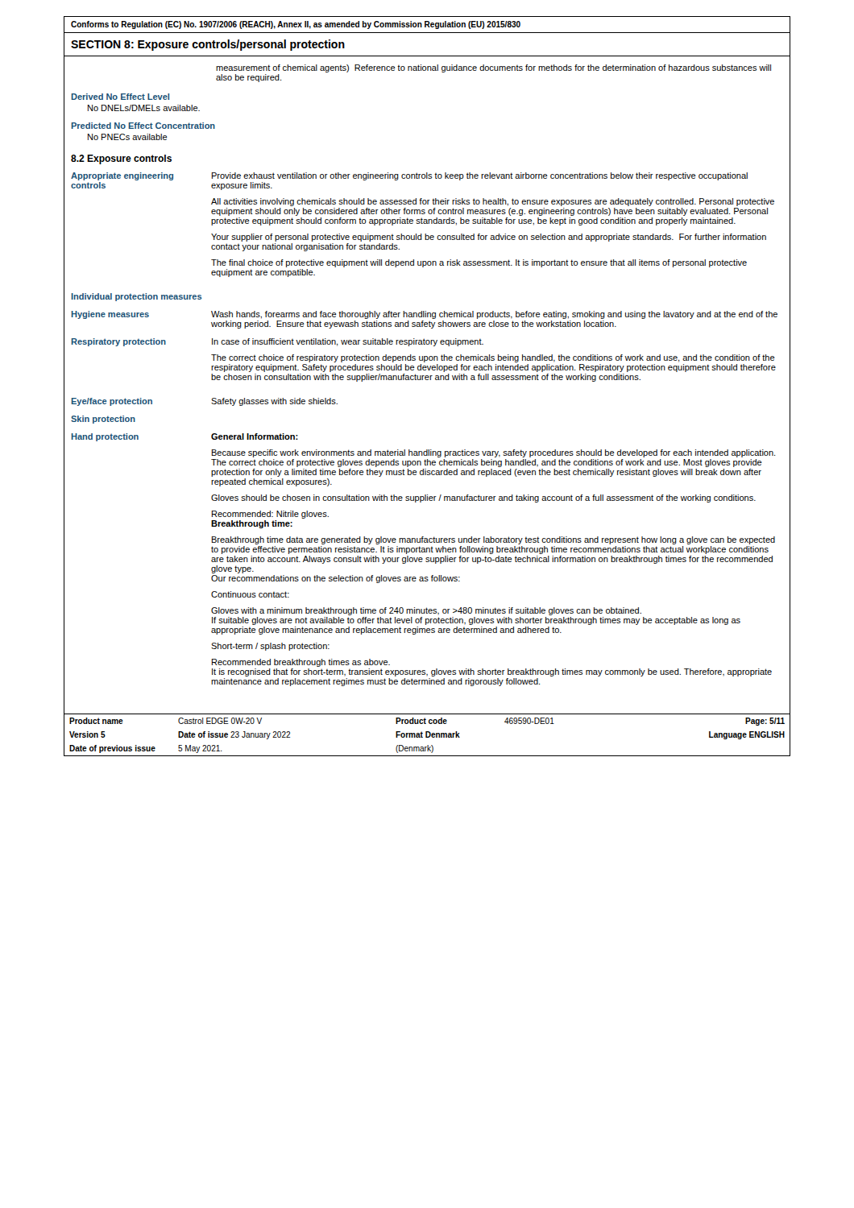Conforms to Regulation (EC) No. 1907/2006 (REACH), Annex II, as amended by Commission Regulation (EU) 2015/830
SECTION 8: Exposure controls/personal protection
measurement of chemical agents) Reference to national guidance documents for methods for the determination of hazardous substances will also be required.
Derived No Effect Level
No DNELs/DMELs available.
Predicted No Effect Concentration
No PNECs available
8.2 Exposure controls
| Appropriate engineering controls | Provide exhaust ventilation or other engineering controls to keep the relevant airborne concentrations below their respective occupational exposure limits. All activities involving chemicals should be assessed for their risks to health, to ensure exposures are adequately controlled. Personal protective equipment should only be considered after other forms of control measures (e.g. engineering controls) have been suitably evaluated. Personal protective equipment should conform to appropriate standards, be suitable for use, be kept in good condition and properly maintained. Your supplier of personal protective equipment should be consulted for advice on selection and appropriate standards. For further information contact your national organisation for standards. The final choice of protective equipment will depend upon a risk assessment. It is important to ensure that all items of personal protective equipment are compatible. |
| Individual protection measures | |
| Hygiene measures | Wash hands, forearms and face thoroughly after handling chemical products, before eating, smoking and using the lavatory and at the end of the working period. Ensure that eyewash stations and safety showers are close to the workstation location. |
| Respiratory protection | In case of insufficient ventilation, wear suitable respiratory equipment. The correct choice of respiratory protection depends upon the chemicals being handled, the conditions of work and use, and the condition of the respiratory equipment. Safety procedures should be developed for each intended application. Respiratory protection equipment should therefore be chosen in consultation with the supplier/manufacturer and with a full assessment of the working conditions. |
| Eye/face protection | Safety glasses with side shields. |
| Skin protection | |
| Hand protection | General Information: Because specific work environments and material handling practices vary, safety procedures should be developed for each intended application. The correct choice of protective gloves depends upon the chemicals being handled, and the conditions of work and use. Most gloves provide protection for only a limited time before they must be discarded and replaced (even the best chemically resistant gloves will break down after repeated chemical exposures). Gloves should be chosen in consultation with the supplier / manufacturer and taking account of a full assessment of the working conditions. Recommended: Nitrile gloves. Breakthrough time: Breakthrough time data are generated by glove manufacturers under laboratory test conditions and represent how long a glove can be expected to provide effective permeation resistance. It is important when following breakthrough time recommendations that actual workplace conditions are taken into account. Always consult with your glove supplier for up-to-date technical information on breakthrough times for the recommended glove type. Our recommendations on the selection of gloves are as follows: Continuous contact: Gloves with a minimum breakthrough time of 240 minutes, or >480 minutes if suitable gloves can be obtained. If suitable gloves are not available to offer that level of protection, gloves with shorter breakthrough times may be acceptable as long as appropriate glove maintenance and replacement regimes are determined and adhered to. Short-term / splash protection: Recommended breakthrough times as above. It is recognised that for short-term, transient exposures, gloves with shorter breakthrough times may commonly be used. Therefore, appropriate maintenance and replacement regimes must be determined and rigorously followed. |
| Product name | Castrol EDGE 0W-20 V | Product code | 469590-DE01 | Page: 5/11 |
| Version 5 | Date of issue 23 January 2022 | Format Denmark | | Language ENGLISH |
| Date of previous issue | 5 May 2021. | (Denmark) | | |